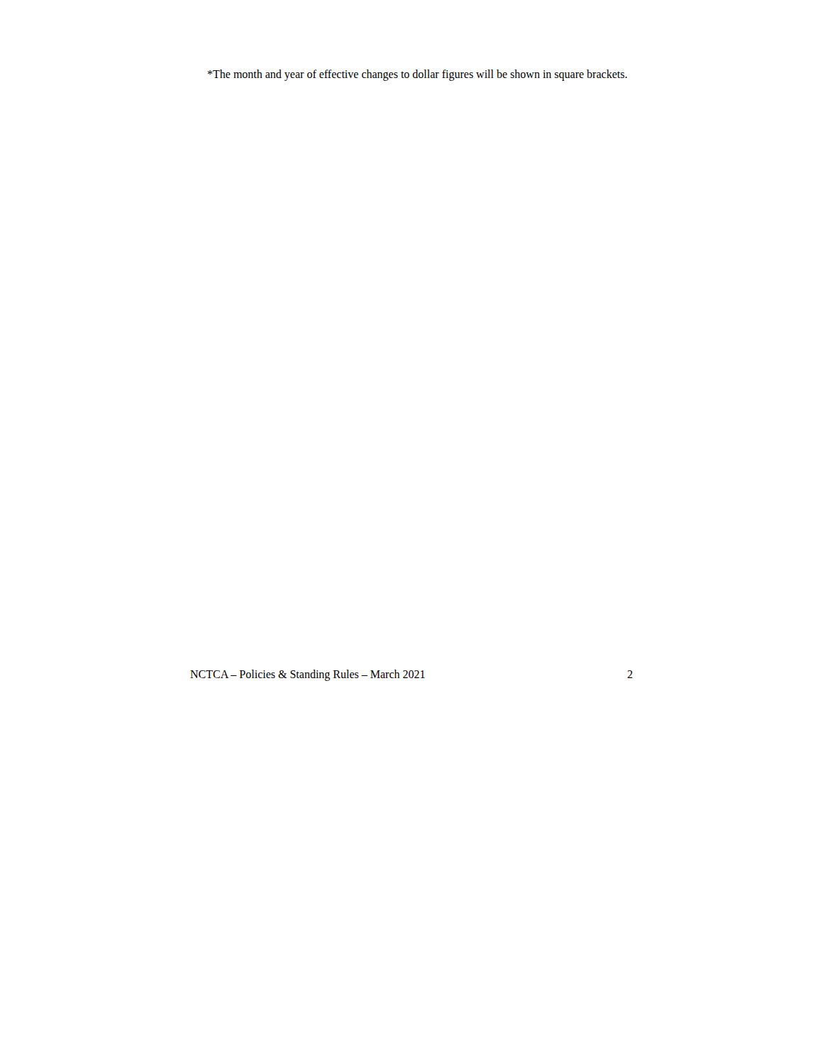*The month and year of effective changes to dollar figures will be shown in square brackets.
NCTCA – Policies & Standing Rules – March 2021 2